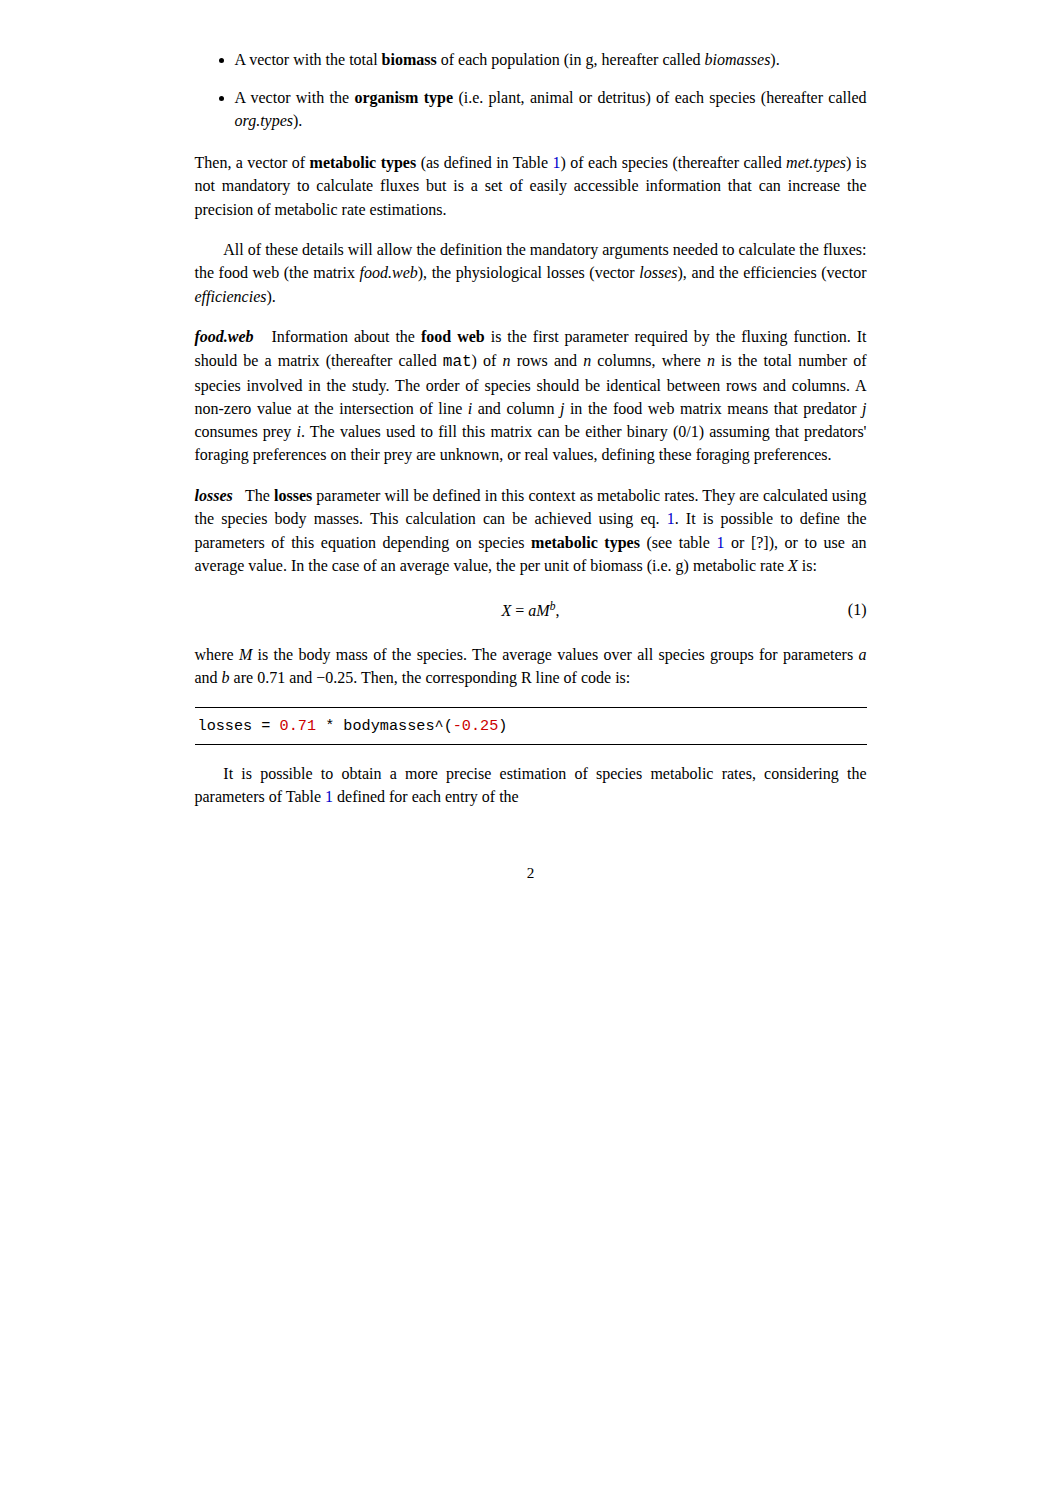A vector with the total biomass of each population (in g, hereafter called biomasses).
A vector with the organism type (i.e. plant, animal or detritus) of each species (hereafter called org.types).
Then, a vector of metabolic types (as defined in Table 1) of each species (thereafter called met.types) is not mandatory to calculate fluxes but is a set of easily accessible information that can increase the precision of metabolic rate estimations.
All of these details will allow the definition the mandatory arguments needed to calculate the fluxes: the food web (the matrix food.web), the physiological losses (vector losses), and the efficiencies (vector efficiencies).
food.web Information about the food web is the first parameter required by the fluxing function. It should be a matrix (thereafter called mat) of n rows and n columns, where n is the total number of species involved in the study. The order of species should be identical between rows and columns. A non-zero value at the intersection of line i and column j in the food web matrix means that predator j consumes prey i. The values used to fill this matrix can be either binary (0/1) assuming that predators' foraging preferences on their prey are unknown, or real values, defining these foraging preferences.
losses The losses parameter will be defined in this context as metabolic rates. They are calculated using the species body masses. This calculation can be achieved using eq. 1. It is possible to define the parameters of this equation depending on species metabolic types (see table 1 or [?]), or to use an average value. In the case of an average value, the per unit of biomass (i.e. g) metabolic rate X is:
X = aMb, (1)
where M is the body mass of the species. The average values over all species groups for parameters a and b are 0.71 and −0.25. Then, the corresponding R line of code is:
losses = 0.71 * bodymasses^(-0.25)
It is possible to obtain a more precise estimation of species metabolic rates, considering the parameters of Table 1 defined for each entry of the
2